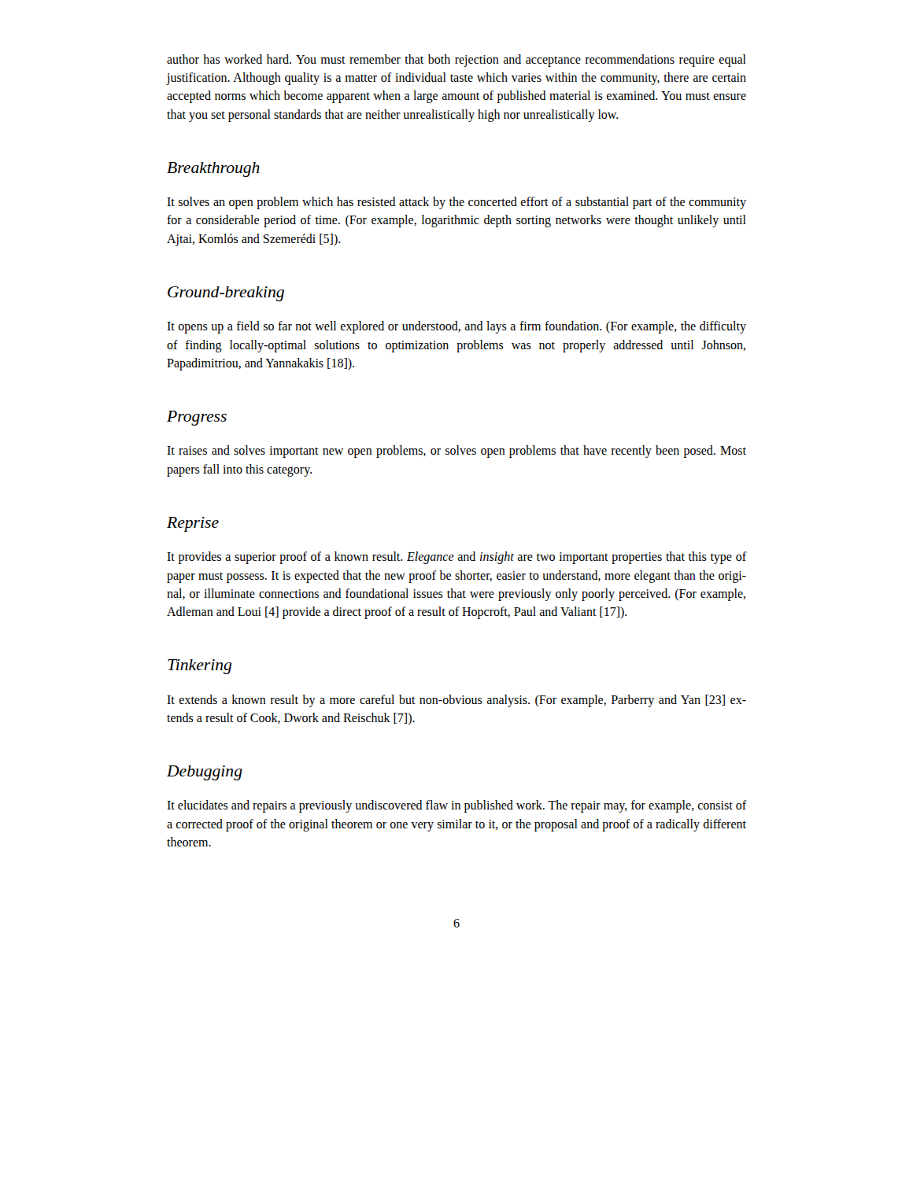author has worked hard. You must remember that both rejection and acceptance recommendations require equal justification. Although quality is a matter of individual taste which varies within the community, there are certain accepted norms which become apparent when a large amount of published material is examined. You must ensure that you set personal standards that are neither unrealistically high nor unrealistically low.
Breakthrough
It solves an open problem which has resisted attack by the concerted effort of a substantial part of the community for a considerable period of time. (For example, logarithmic depth sorting networks were thought unlikely until Ajtai, Komlós and Szemerédi [5]).
Ground-breaking
It opens up a field so far not well explored or understood, and lays a firm foundation. (For example, the difficulty of finding locally-optimal solutions to optimization problems was not properly addressed until Johnson, Papadimitriou, and Yannakakis [18]).
Progress
It raises and solves important new open problems, or solves open problems that have recently been posed. Most papers fall into this category.
Reprise
It provides a superior proof of a known result. Elegance and insight are two important properties that this type of paper must possess. It is expected that the new proof be shorter, easier to understand, more elegant than the original, or illuminate connections and foundational issues that were previously only poorly perceived. (For example, Adleman and Loui [4] provide a direct proof of a result of Hopcroft, Paul and Valiant [17]).
Tinkering
It extends a known result by a more careful but non-obvious analysis. (For example, Parberry and Yan [23] extends a result of Cook, Dwork and Reischuk [7]).
Debugging
It elucidates and repairs a previously undiscovered flaw in published work. The repair may, for example, consist of a corrected proof of the original theorem or one very similar to it, or the proposal and proof of a radically different theorem.
6